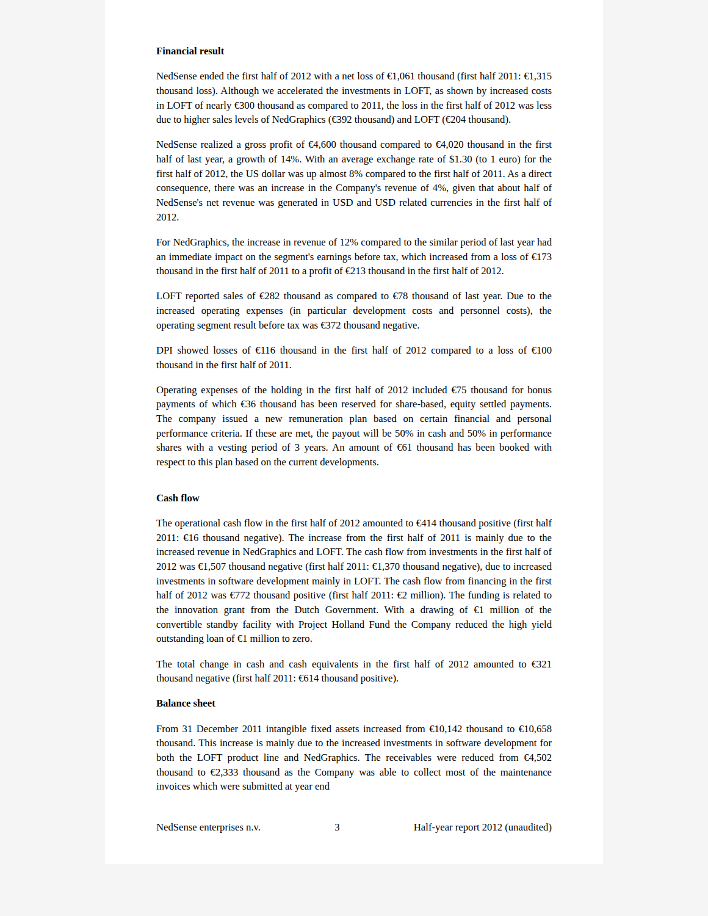Financial result
NedSense ended the first half of 2012 with a net loss of €1,061 thousand (first half 2011: €1,315 thousand loss). Although we accelerated the investments in LOFT, as shown by increased costs in LOFT of nearly €300 thousand as compared to 2011, the loss in the first half of 2012 was less due to higher sales levels of NedGraphics (€392 thousand) and LOFT (€204 thousand).
NedSense realized a gross profit of €4,600 thousand compared to €4,020 thousand in the first half of last year, a growth of 14%. With an average exchange rate of $1.30 (to 1 euro) for the first half of 2012, the US dollar was up almost 8% compared to the first half of 2011. As a direct consequence, there was an increase in the Company's revenue of 4%, given that about half of NedSense's net revenue was generated in USD and USD related currencies in the first half of 2012.
For NedGraphics, the increase in revenue of 12% compared to the similar period of last year had an immediate impact on the segment's earnings before tax, which increased from a loss of €173 thousand in the first half of 2011 to a profit of €213 thousand in the first half of 2012.
LOFT reported sales of €282 thousand as compared to €78 thousand of last year. Due to the increased operating expenses (in particular development costs and personnel costs), the operating segment result before tax was €372 thousand negative.
DPI showed losses of €116 thousand in the first half of 2012 compared to a loss of €100 thousand in the first half of 2011.
Operating expenses of the holding in the first half of 2012 included €75 thousand for bonus payments of which €36 thousand has been reserved for share-based, equity settled payments. The company issued a new remuneration plan based on certain financial and personal performance criteria. If these are met, the payout will be 50% in cash and 50% in performance shares with a vesting period of 3 years. An amount of €61 thousand has been booked with respect to this plan based on the current developments.
Cash flow
The operational cash flow in the first half of 2012 amounted to €414 thousand positive (first half 2011: €16 thousand negative). The increase from the first half of 2011 is mainly due to the increased revenue in NedGraphics and LOFT. The cash flow from investments in the first half of 2012 was €1,507 thousand negative (first half 2011: €1,370 thousand negative), due to increased investments in software development mainly in LOFT. The cash flow from financing in the first half of 2012 was €772 thousand positive (first half 2011: €2 million). The funding is related to the innovation grant from the Dutch Government. With a drawing of €1 million of the convertible standby facility with Project Holland Fund the Company reduced the high yield outstanding loan of €1 million to zero.
The total change in cash and cash equivalents in the first half of 2012 amounted to €321 thousand negative (first half 2011: €614 thousand positive).
Balance sheet
From 31 December 2011 intangible fixed assets increased from €10,142 thousand to €10,658 thousand. This increase is mainly due to the increased investments in software development for both the LOFT product line and NedGraphics. The receivables were reduced from €4,502 thousand to €2,333 thousand as the Company was able to collect most of the maintenance invoices which were submitted at year end
NedSense enterprises n.v. 3 Half-year report 2012 (unaudited)